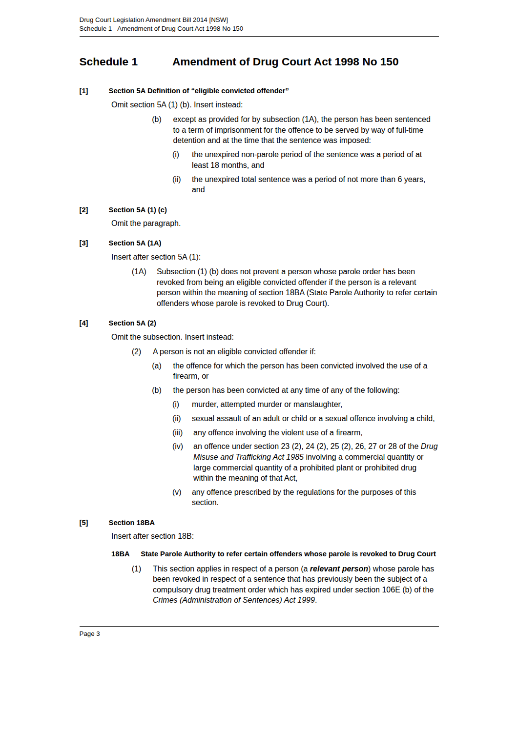Drug Court Legislation Amendment Bill 2014 [NSW]
Schedule 1 Amendment of Drug Court Act 1998 No 150
Schedule 1 Amendment of Drug Court Act 1998 No 150
[1] Section 5A Definition of “eligible convicted offender”
Omit section 5A (1) (b). Insert instead:
(b) except as provided for by subsection (1A), the person has been sentenced to a term of imprisonment for the offence to be served by way of full-time detention and at the time that the sentence was imposed:
(i) the unexpired non-parole period of the sentence was a period of at least 18 months, and
(ii) the unexpired total sentence was a period of not more than 6 years, and
[2] Section 5A (1) (c)
Omit the paragraph.
[3] Section 5A (1A)
Insert after section 5A (1):
(1A) Subsection (1) (b) does not prevent a person whose parole order has been revoked from being an eligible convicted offender if the person is a relevant person within the meaning of section 18BA (State Parole Authority to refer certain offenders whose parole is revoked to Drug Court).
[4] Section 5A (2)
Omit the subsection. Insert instead:
(2) A person is not an eligible convicted offender if:
(a) the offence for which the person has been convicted involved the use of a firearm, or
(b) the person has been convicted at any time of any of the following:
(i) murder, attempted murder or manslaughter,
(ii) sexual assault of an adult or child or a sexual offence involving a child,
(iii) any offence involving the violent use of a firearm,
(iv) an offence under section 23 (2), 24 (2), 25 (2), 26, 27 or 28 of the Drug Misuse and Trafficking Act 1985 involving a commercial quantity or large commercial quantity of a prohibited plant or prohibited drug within the meaning of that Act,
(v) any offence prescribed by the regulations for the purposes of this section.
[5] Section 18BA
Insert after section 18B:
18BA State Parole Authority to refer certain offenders whose parole is revoked to Drug Court
(1) This section applies in respect of a person (a relevant person) whose parole has been revoked in respect of a sentence that has previously been the subject of a compulsory drug treatment order which has expired under section 106E (b) of the Crimes (Administration of Sentences) Act 1999.
Page 3